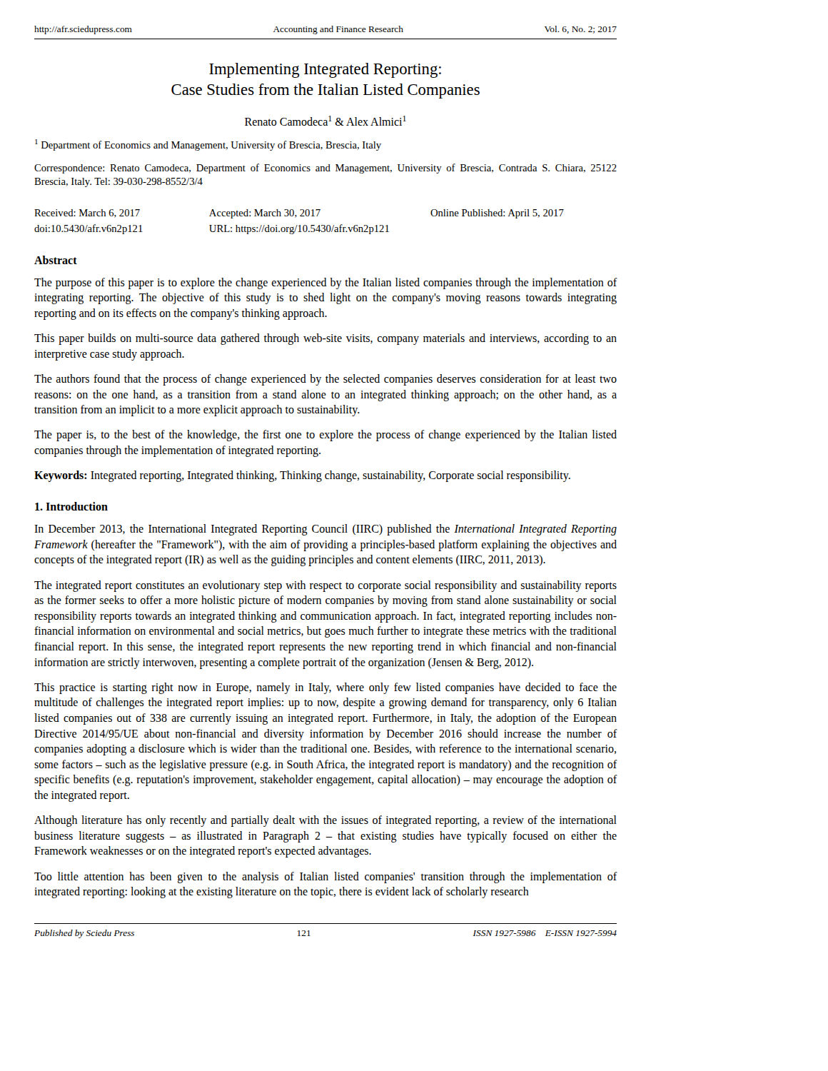http://afr.sciedupress.com Accounting and Finance Research Vol. 6, No. 2; 2017
Implementing Integrated Reporting:Case Studies from the Italian Listed Companies
Renato Camodeca1 & Alex Almici1
1 Department of Economics and Management, University of Brescia, Brescia, Italy
Correspondence: Renato Camodeca, Department of Economics and Management, University of Brescia, Contrada S. Chiara, 25122 Brescia, Italy. Tel: 39-030-298-8552/3/4
Received: March 6, 2017 Accepted: March 30, 2017 Online Published: April 5, 2017
doi:10.5430/afr.v6n2p121 URL: https://doi.org/10.5430/afr.v6n2p121
Abstract
The purpose of this paper is to explore the change experienced by the Italian listed companies through the implementation of integrating reporting. The objective of this study is to shed light on the company's moving reasons towards integrating reporting and on its effects on the company's thinking approach.
This paper builds on multi-source data gathered through web-site visits, company materials and interviews, according to an interpretive case study approach.
The authors found that the process of change experienced by the selected companies deserves consideration for at least two reasons: on the one hand, as a transition from a stand alone to an integrated thinking approach; on the other hand, as a transition from an implicit to a more explicit approach to sustainability.
The paper is, to the best of the knowledge, the first one to explore the process of change experienced by the Italian listed companies through the implementation of integrated reporting.
Keywords: Integrated reporting, Integrated thinking, Thinking change, sustainability, Corporate social responsibility.
1. Introduction
In December 2013, the International Integrated Reporting Council (IIRC) published the International Integrated Reporting Framework (hereafter the "Framework"), with the aim of providing a principles-based platform explaining the objectives and concepts of the integrated report (IR) as well as the guiding principles and content elements (IIRC, 2011, 2013).
The integrated report constitutes an evolutionary step with respect to corporate social responsibility and sustainability reports as the former seeks to offer a more holistic picture of modern companies by moving from stand alone sustainability or social responsibility reports towards an integrated thinking and communication approach. In fact, integrated reporting includes non-financial information on environmental and social metrics, but goes much further to integrate these metrics with the traditional financial report. In this sense, the integrated report represents the new reporting trend in which financial and non-financial information are strictly interwoven, presenting a complete portrait of the organization (Jensen & Berg, 2012).
This practice is starting right now in Europe, namely in Italy, where only few listed companies have decided to face the multitude of challenges the integrated report implies: up to now, despite a growing demand for transparency, only 6 Italian listed companies out of 338 are currently issuing an integrated report. Furthermore, in Italy, the adoption of the European Directive 2014/95/UE about non-financial and diversity information by December 2016 should increase the number of companies adopting a disclosure which is wider than the traditional one. Besides, with reference to the international scenario, some factors – such as the legislative pressure (e.g. in South Africa, the integrated report is mandatory) and the recognition of specific benefits (e.g. reputation's improvement, stakeholder engagement, capital allocation) – may encourage the adoption of the integrated report.
Although literature has only recently and partially dealt with the issues of integrated reporting, a review of the international business literature suggests – as illustrated in Paragraph 2 – that existing studies have typically focused on either the Framework weaknesses or on the integrated report's expected advantages.
Too little attention has been given to the analysis of Italian listed companies' transition through the implementation of integrated reporting: looking at the existing literature on the topic, there is evident lack of scholarly research
Published by Sciedu Press 121 ISSN 1927-5986 E-ISSN 1927-5994